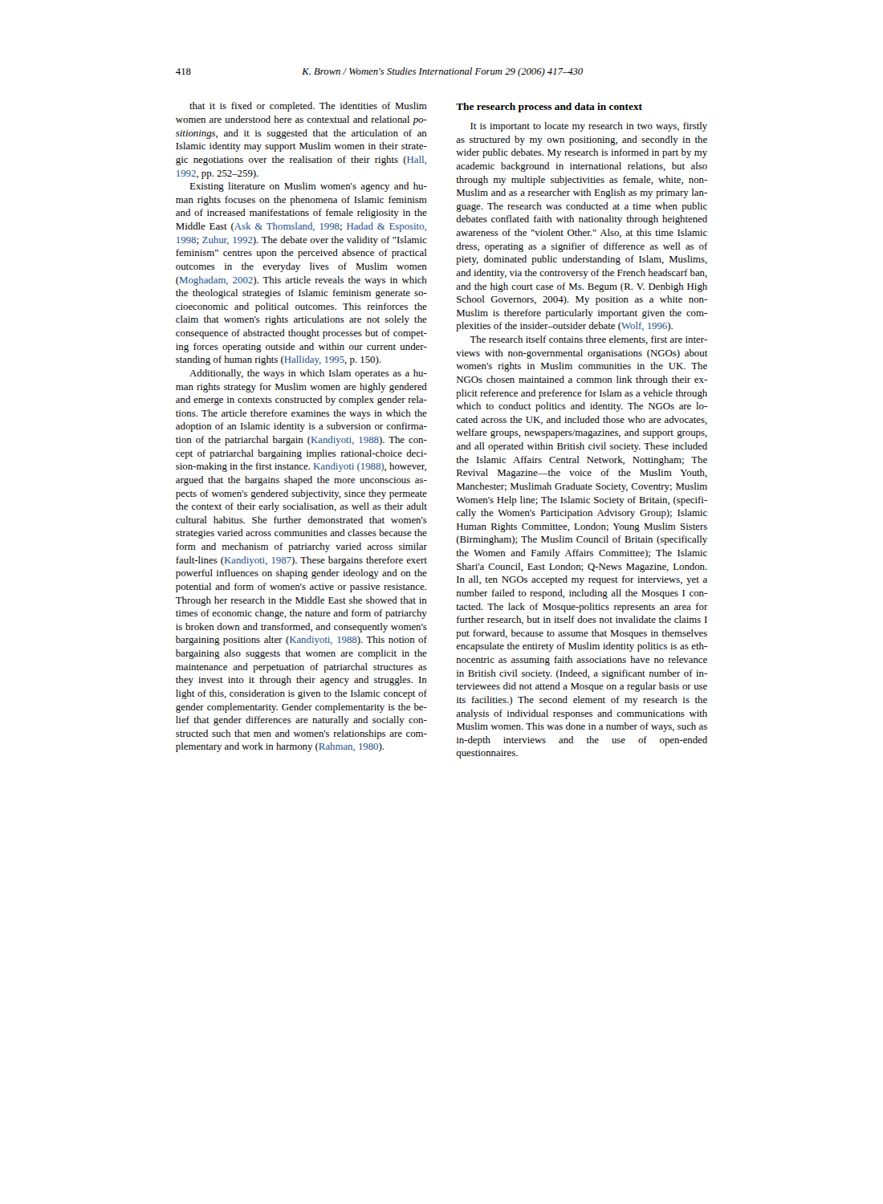418 K. Brown / Women's Studies International Forum 29 (2006) 417–430
that it is fixed or completed. The identities of Muslim women are understood here as contextual and relational positionings, and it is suggested that the articulation of an Islamic identity may support Muslim women in their strategic negotiations over the realisation of their rights (Hall, 1992, pp. 252–259).
Existing literature on Muslim women's agency and human rights focuses on the phenomena of Islamic feminism and of increased manifestations of female religiosity in the Middle East (Ask & Thomsland, 1998; Hadad & Esposito, 1998; Zuhur, 1992). The debate over the validity of "Islamic feminism" centres upon the perceived absence of practical outcomes in the everyday lives of Muslim women (Moghadam, 2002). This article reveals the ways in which the theological strategies of Islamic feminism generate socioeconomic and political outcomes. This reinforces the claim that women's rights articulations are not solely the consequence of abstracted thought processes but of competing forces operating outside and within our current understanding of human rights (Halliday, 1995, p. 150).
Additionally, the ways in which Islam operates as a human rights strategy for Muslim women are highly gendered and emerge in contexts constructed by complex gender relations. The article therefore examines the ways in which the adoption of an Islamic identity is a subversion or confirmation of the patriarchal bargain (Kandiyoti, 1988). The concept of patriarchal bargaining implies rational-choice decision-making in the first instance. Kandiyoti (1988), however, argued that the bargains shaped the more unconscious aspects of women's gendered subjectivity, since they permeate the context of their early socialisation, as well as their adult cultural habitus. She further demonstrated that women's strategies varied across communities and classes because the form and mechanism of patriarchy varied across similar fault-lines (Kandiyoti, 1987). These bargains therefore exert powerful influences on shaping gender ideology and on the potential and form of women's active or passive resistance. Through her research in the Middle East she showed that in times of economic change, the nature and form of patriarchy is broken down and transformed, and consequently women's bargaining positions alter (Kandiyoti, 1988). This notion of bargaining also suggests that women are complicit in the maintenance and perpetuation of patriarchal structures as they invest into it through their agency and struggles. In light of this, consideration is given to the Islamic concept of gender complementarity. Gender complementarity is the belief that gender differences are naturally and socially constructed such that men and women's relationships are complementary and work in harmony (Rahman, 1980).
The research process and data in context
It is important to locate my research in two ways, firstly as structured by my own positioning, and secondly in the wider public debates. My research is informed in part by my academic background in international relations, but also through my multiple subjectivities as female, white, non-Muslim and as a researcher with English as my primary language. The research was conducted at a time when public debates conflated faith with nationality through heightened awareness of the "violent Other." Also, at this time Islamic dress, operating as a signifier of difference as well as of piety, dominated public understanding of Islam, Muslims, and identity, via the controversy of the French headscarf ban, and the high court case of Ms. Begum (R. V. Denbigh High School Governors, 2004). My position as a white non-Muslim is therefore particularly important given the complexities of the insider–outsider debate (Wolf, 1996).
The research itself contains three elements, first are interviews with non-governmental organisations (NGOs) about women's rights in Muslim communities in the UK. The NGOs chosen maintained a common link through their explicit reference and preference for Islam as a vehicle through which to conduct politics and identity. The NGOs are located across the UK, and included those who are advocates, welfare groups, newspapers/magazines, and support groups, and all operated within British civil society. These included the Islamic Affairs Central Network, Nottingham; The Revival Magazine—the voice of the Muslim Youth, Manchester; Muslimah Graduate Society, Coventry; Muslim Women's Help line; The Islamic Society of Britain, (specifically the Women's Participation Advisory Group); Islamic Human Rights Committee, London; Young Muslim Sisters (Birmingham); The Muslim Council of Britain (specifically the Women and Family Affairs Committee); The Islamic Shari'a Council, East London; Q-News Magazine, London. In all, ten NGOs accepted my request for interviews, yet a number failed to respond, including all the Mosques I contacted. The lack of Mosque-politics represents an area for further research, but in itself does not invalidate the claims I put forward, because to assume that Mosques in themselves encapsulate the entirety of Muslim identity politics is as ethnocentric as assuming faith associations have no relevance in British civil society. (Indeed, a significant number of interviewees did not attend a Mosque on a regular basis or use its facilities.) The second element of my research is the analysis of individual responses and communications with Muslim women. This was done in a number of ways, such as in-depth interviews and the use of open-ended questionnaires.